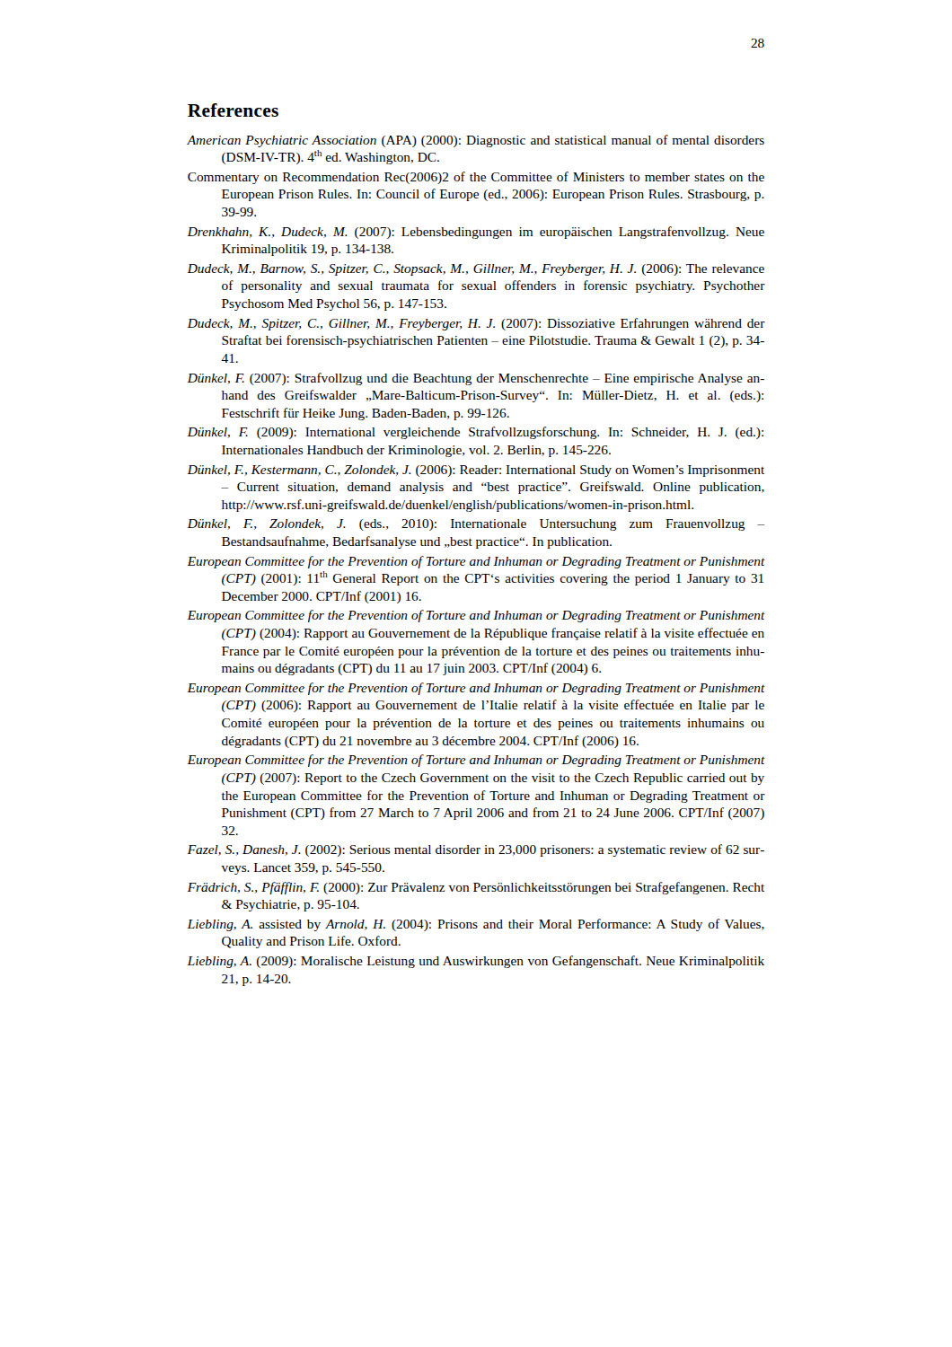28
References
American Psychiatric Association (APA) (2000): Diagnostic and statistical manual of mental disorders (DSM-IV-TR). 4th ed. Washington, DC.
Commentary on Recommendation Rec(2006)2 of the Committee of Ministers to member states on the European Prison Rules. In: Council of Europe (ed., 2006): European Prison Rules. Strasbourg, p. 39-99.
Drenkhahn, K., Dudeck, M. (2007): Lebensbedingungen im europäischen Langstrafenvollzug. Neue Kriminalpolitik 19, p. 134-138.
Dudeck, M., Barnow, S., Spitzer, C., Stopsack, M., Gillner, M., Freyberger, H. J. (2006): The relevance of personality and sexual traumata for sexual offenders in forensic psychiatry. Psychother Psychosom Med Psychol 56, p. 147-153.
Dudeck, M., Spitzer, C., Gillner, M., Freyberger, H. J. (2007): Dissoziative Erfahrungen während der Straftat bei forensisch-psychiatrischen Patienten – eine Pilotstudie. Trauma & Gewalt 1 (2), p. 34-41.
Dünkel, F. (2007): Strafvollzug und die Beachtung der Menschenrechte – Eine empirische Analyse anhand des Greifswalder „Mare-Balticum-Prison-Survey“. In: Müller-Dietz, H. et al. (eds.): Festschrift für Heike Jung. Baden-Baden, p. 99-126.
Dünkel, F. (2009): International vergleichende Strafvollzugsforschung. In: Schneider, H. J. (ed.): Internationales Handbuch der Kriminologie, vol. 2. Berlin, p. 145-226.
Dünkel, F., Kestermann, C., Zolondek, J. (2006): Reader: International Study on Women’s Imprisonment – Current situation, demand analysis and “best practice”. Greifswald. Online publication, http://www.rsf.uni-greifswald.de/duenkel/english/publications/women-in-prison.html.
Dünkel, F., Zolondek, J. (eds., 2010): Internationale Untersuchung zum Frauenvollzug – Bestandsaufnahme, Bedarfsanalyse und „best practice“. In publication.
European Committee for the Prevention of Torture and Inhuman or Degrading Treatment or Punishment (CPT) (2001): 11th General Report on the CPT‘s activities covering the period 1 January to 31 December 2000. CPT/Inf (2001) 16.
European Committee for the Prevention of Torture and Inhuman or Degrading Treatment or Punishment (CPT) (2004): Rapport au Gouvernement de la République française relatif à la visite effectuée en France par le Comité européen pour la prévention de la torture et des peines ou traitements inhumains ou dégradants (CPT) du 11 au 17 juin 2003. CPT/Inf (2004) 6.
European Committee for the Prevention of Torture and Inhuman or Degrading Treatment or Punishment (CPT) (2006): Rapport au Gouvernement de l’Italie relatif à la visite effectuée en Italie par le Comité européen pour la prévention de la torture et des peines ou traitements inhumains ou dégradants (CPT) du 21 novembre au 3 décembre 2004. CPT/Inf (2006) 16.
European Committee for the Prevention of Torture and Inhuman or Degrading Treatment or Punishment (CPT) (2007): Report to the Czech Government on the visit to the Czech Republic carried out by the European Committee for the Prevention of Torture and Inhuman or Degrading Treatment or Punishment (CPT) from 27 March to 7 April 2006 and from 21 to 24 June 2006. CPT/Inf (2007) 32.
Fazel, S., Danesh, J. (2002): Serious mental disorder in 23,000 prisoners: a systematic review of 62 surveys. Lancet 359, p. 545-550.
Frädrich, S., Pfäfflin, F. (2000): Zur Prävalenz von Persönlichkeitsstörungen bei Strafgefangenen. Recht & Psychiatrie, p. 95-104.
Liebling, A. assisted by Arnold, H. (2004): Prisons and their Moral Performance: A Study of Values, Quality and Prison Life. Oxford.
Liebling, A. (2009): Moralische Leistung und Auswirkungen von Gefangenschaft. Neue Kriminalpolitik 21, p. 14-20.